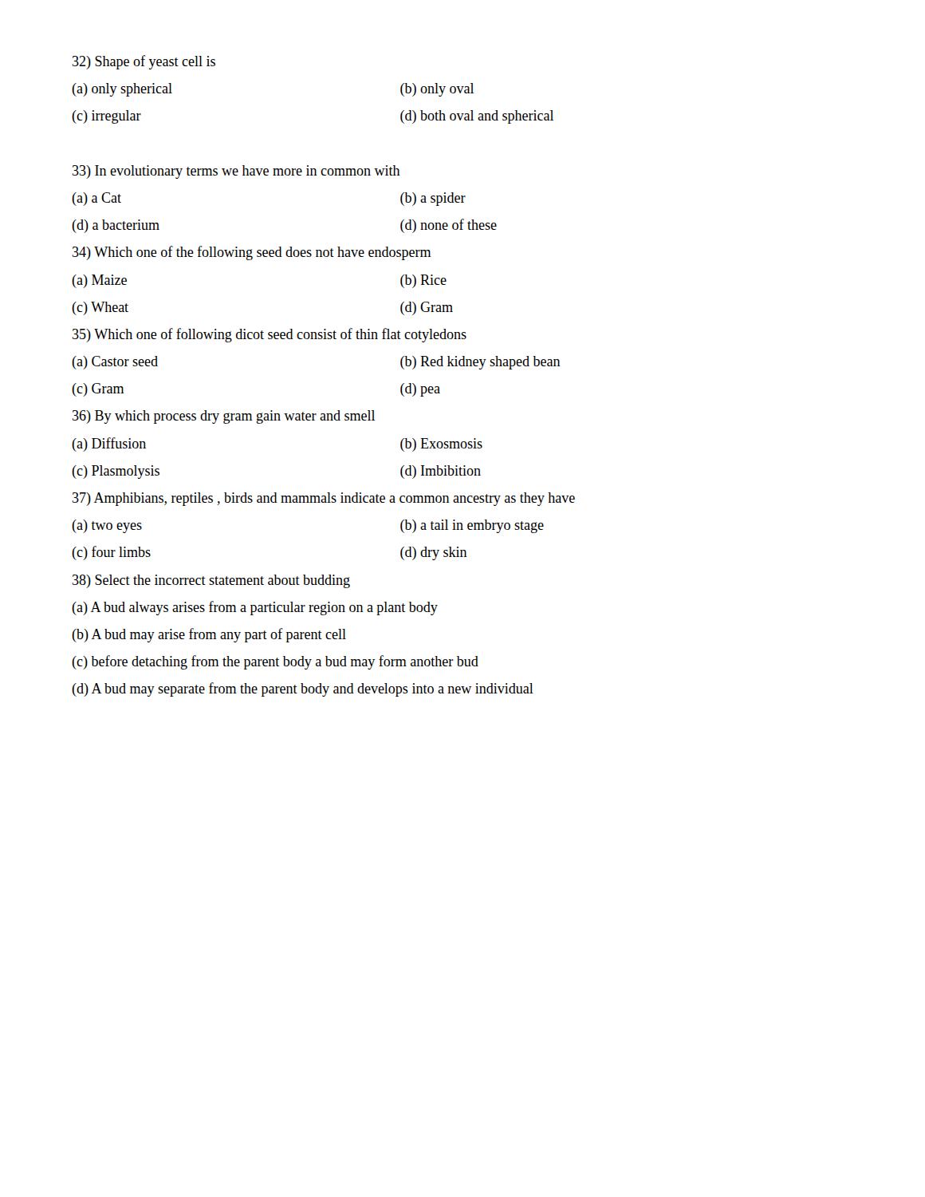32) Shape of yeast cell is
(a) only spherical
(b) only oval
(c) irregular
(d) both oval and spherical
33) In evolutionary terms we have more in common with
(a) a Cat
(b) a spider
(d) a bacterium
(d) none of these
34) Which one of the following seed does not have endosperm
(a) Maize
(b) Rice
(c) Wheat
(d) Gram
35) Which one of following dicot seed consist of thin flat cotyledons
(a) Castor seed
(b) Red kidney shaped bean
(c) Gram
(d) pea
36) By which process dry gram gain water and smell
(a) Diffusion
(b) Exosmosis
(c) Plasmolysis
(d) Imbibition
37) Amphibians, reptiles , birds and mammals indicate a common ancestry as they have
(a) two eyes
(b) a tail in embryo stage
(c) four limbs
(d) dry skin
38) Select the incorrect statement about budding
(a) A bud always arises from a particular region on a plant body
(b) A bud may arise from any part of parent cell
(c) before detaching from the parent body a bud may form another bud
(d) A bud may separate from the parent body and develops into a new individual